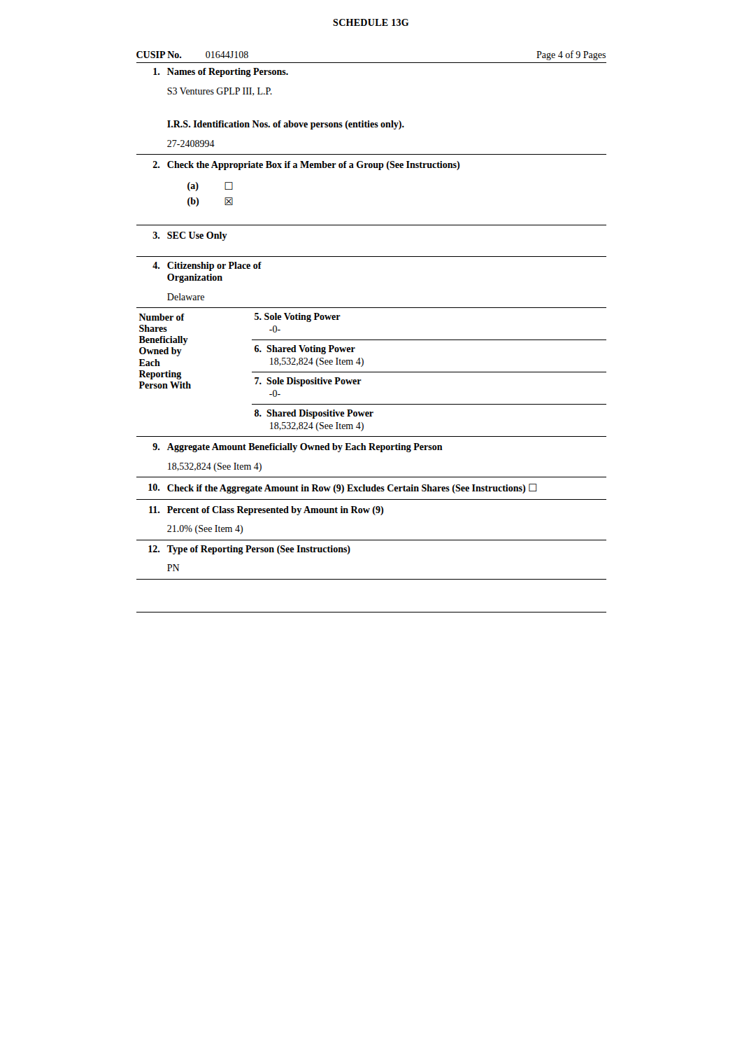SCHEDULE 13G
CUSIP No. 01644J108
Page 4 of 9 Pages
| 1. | Names of Reporting Persons. |
| | S3 Ventures GPLP III, L.P. |
| | I.R.S. Identification Nos. of above persons (entities only). |
| | 27-2408994 |
| 2. | Check the Appropriate Box if a Member of a Group (See Instructions) |
| | / (a) / ☐ / / (b) / ☒ / |
| 3. | SEC Use Only |
| 4. | Citizenship or Place of Organization |
| | Delaware |
| Number of Shares Beneficially Owned by Each Reporting Person With | 5. Sole Voting Power -0- |
| 6. Shared Voting Power 18,532,824 (See Item 4) |
| 7. Sole Dispositive Power -0- |
| 8. Shared Dispositive Power 18,532,824 (See Item 4) |
| 9. | Aggregate Amount Beneficially Owned by Each Reporting Person |
| | 18,532,824 (See Item 4) |
| 10. | Check if the Aggregate Amount in Row (9) Excludes Certain Shares (See Instructions) ☐ |
| 11. | Percent of Class Represented by Amount in Row (9) |
| | 21.0% (See Item 4) |
| 12. | Type of Reporting Person (See Instructions) |
| | PN |